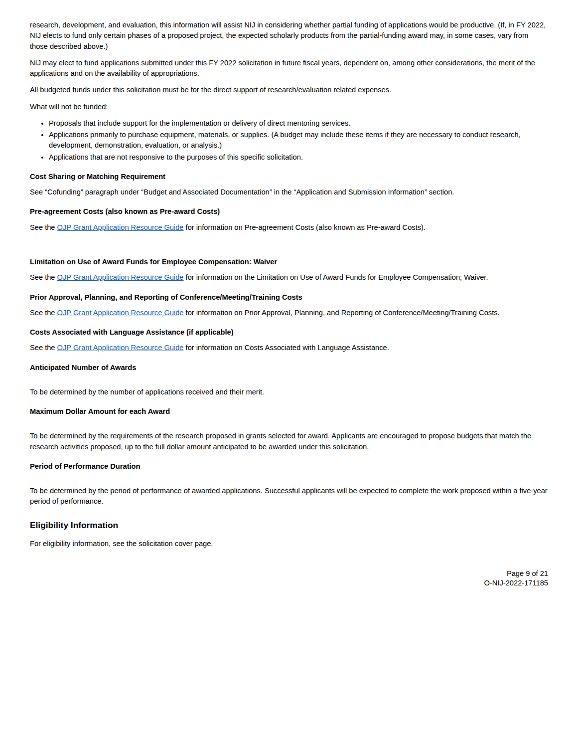research, development, and evaluation, this information will assist NIJ in considering whether partial funding of applications would be productive. (If, in FY 2022, NIJ elects to fund only certain phases of a proposed project, the expected scholarly products from the partial-funding award may, in some cases, vary from those described above.)
NIJ may elect to fund applications submitted under this FY 2022 solicitation in future fiscal years, dependent on, among other considerations, the merit of the applications and on the availability of appropriations.
All budgeted funds under this solicitation must be for the direct support of research/evaluation related expenses.
What will not be funded:
Proposals that include support for the implementation or delivery of direct mentoring services.
Applications primarily to purchase equipment, materials, or supplies. (A budget may include these items if they are necessary to conduct research, development, demonstration, evaluation, or analysis.)
Applications that are not responsive to the purposes of this specific solicitation.
Cost Sharing or Matching Requirement
See “Cofunding” paragraph under “Budget and Associated Documentation” in the “Application and Submission Information” section.
Pre-agreement Costs (also known as Pre-award Costs)
See the OJP Grant Application Resource Guide for information on Pre-agreement Costs (also known as Pre-award Costs).
Limitation on Use of Award Funds for Employee Compensation: Waiver
See the OJP Grant Application Resource Guide for information on the Limitation on Use of Award Funds for Employee Compensation; Waiver.
Prior Approval, Planning, and Reporting of Conference/Meeting/Training Costs
See the OJP Grant Application Resource Guide for information on Prior Approval, Planning, and Reporting of Conference/Meeting/Training Costs.
Costs Associated with Language Assistance (if applicable)
See the OJP Grant Application Resource Guide for information on Costs Associated with Language Assistance.
Anticipated Number of Awards
To be determined by the number of applications received and their merit.
Maximum Dollar Amount for each Award
To be determined by the requirements of the research proposed in grants selected for award. Applicants are encouraged to propose budgets that match the research activities proposed, up to the full dollar amount anticipated to be awarded under this solicitation.
Period of Performance Duration
To be determined by the period of performance of awarded applications. Successful applicants will be expected to complete the work proposed within a five-year period of performance.
Eligibility Information
For eligibility information, see the solicitation cover page.
Page 9 of 21
O-NIJ-2022-171185